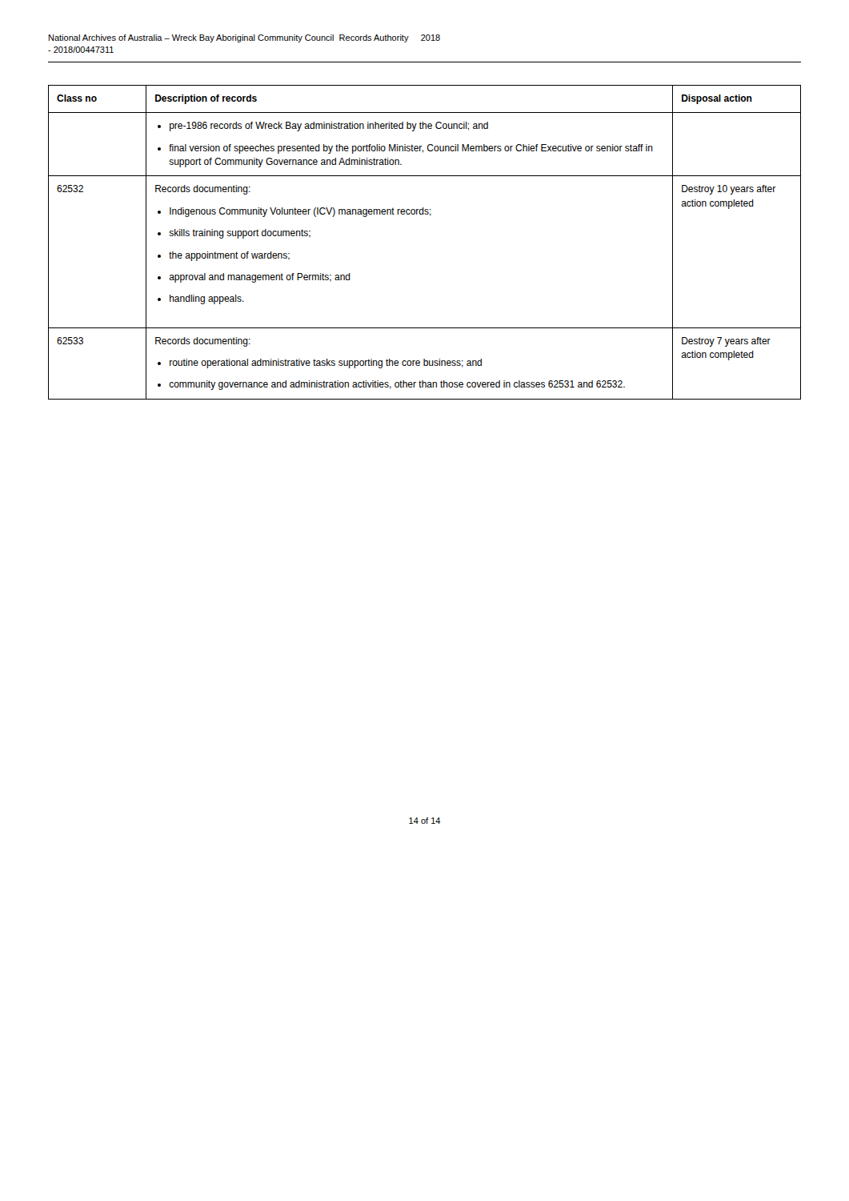National Archives of Australia – Wreck Bay Aboriginal Community Council Records Authority 2018
- 2018/00447311
| Class no | Description of records | Disposal action |
| --- | --- | --- |
| | pre-1986 records of Wreck Bay administration inherited by the Council; and final version of speeches presented by the portfolio Minister, Council Members or Chief Executive or senior staff in support of Community Governance and Administration. | |
| 62532 | Records documenting: Indigenous Community Volunteer (ICV) management records; skills training support documents; the appointment of wardens; approval and management of Permits; and handling appeals. | Destroy 10 years after action completed |
| 62533 | Records documenting: routine operational administrative tasks supporting the core business; and community governance and administration activities, other than those covered in classes 62531 and 62532. | Destroy 7 years after action completed |
14 of 14